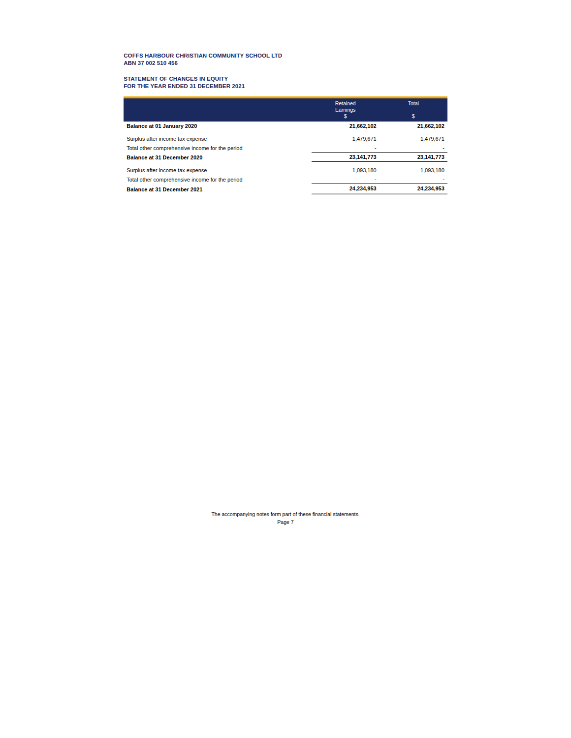COFFS HARBOUR CHRISTIAN COMMUNITY SCHOOL LTD
ABN 37 002 510 456
STATEMENT OF CHANGES IN EQUITY
FOR THE YEAR ENDED 31 DECEMBER 2021
| | Retained Earnings $ | Total $ |
| --- | --- | --- |
| Balance at 01 January 2020 | 21,662,102 | 21,662,102 |
| Surplus after income tax expense | 1,479,671 | 1,479,671 |
| Total other comprehensive income for the period | - | - |
| Balance at 31 December 2020 | 23,141,773 | 23,141,773 |
| Surplus after income tax expense | 1,093,180 | 1,093,180 |
| Total other comprehensive income for the period | - | - |
| Balance at 31 December 2021 | 24,234,953 | 24,234,953 |
The accompanying notes form part of these financial statements.
Page 7